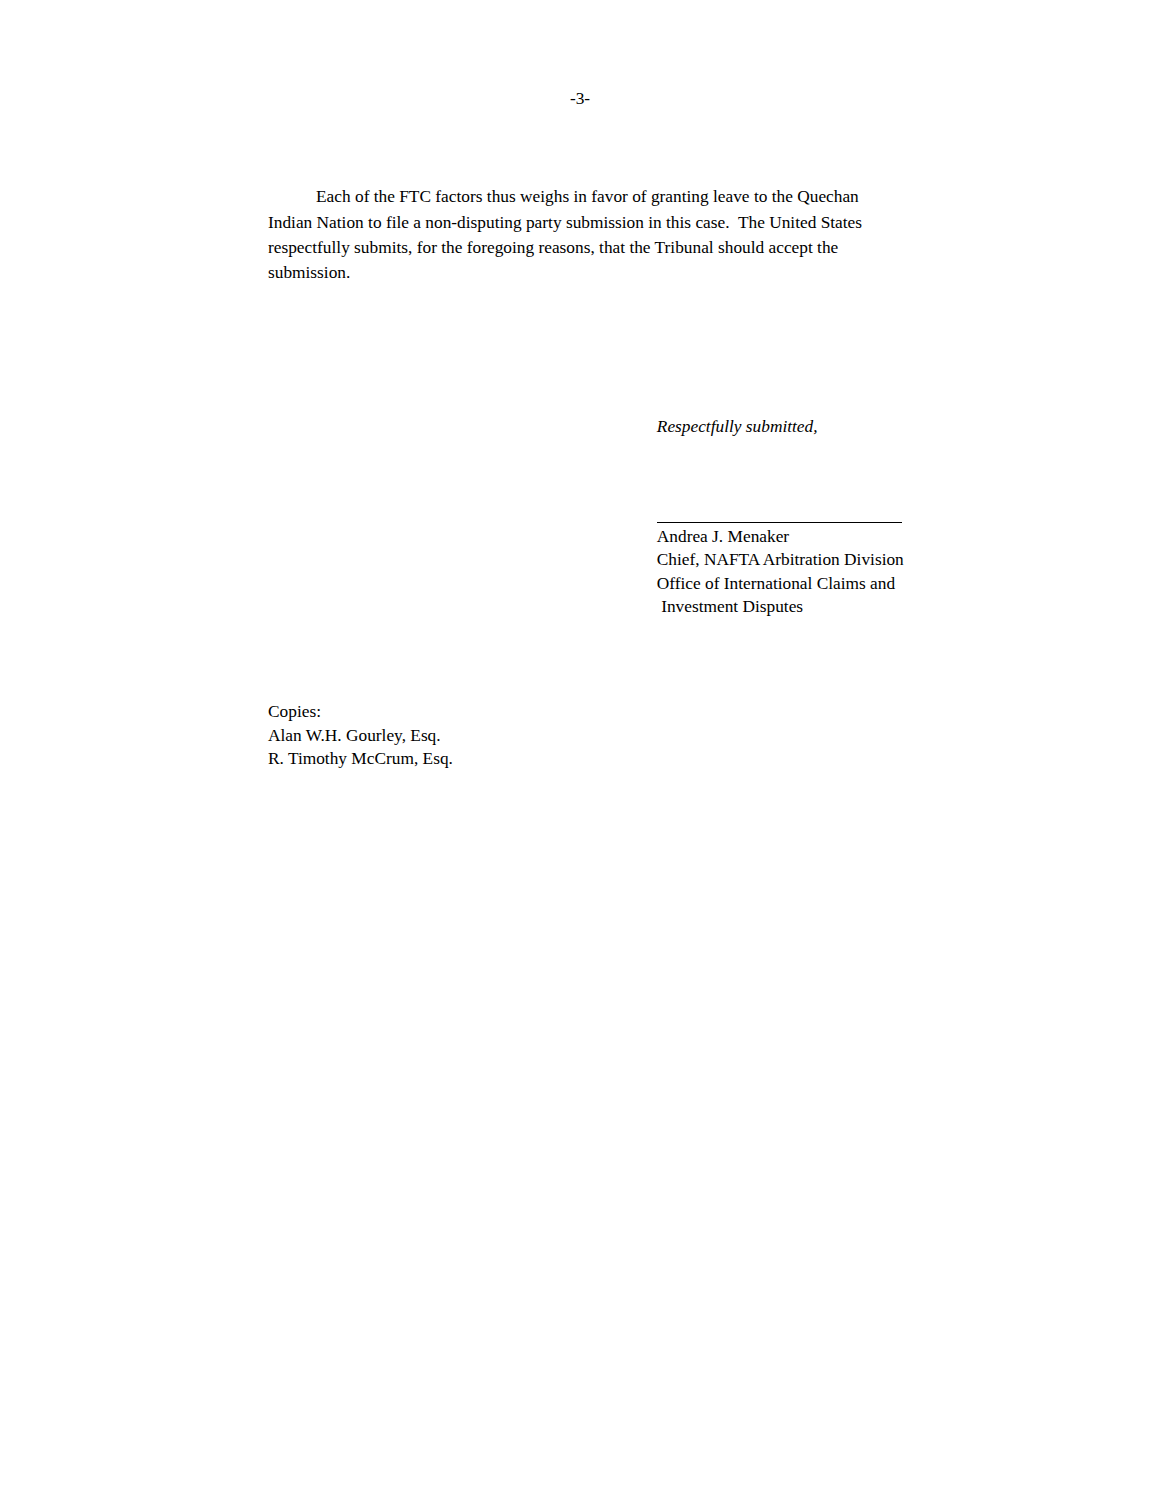-3-
Each of the FTC factors thus weighs in favor of granting leave to the Quechan Indian Nation to file a non-disputing party submission in this case. The United States respectfully submits, for the foregoing reasons, that the Tribunal should accept the submission.
Respectfully submitted,
Andrea J. Menaker
Chief, NAFTA Arbitration Division
Office of International Claims and
Investment Disputes
Copies:
Alan W.H. Gourley, Esq.
R. Timothy McCrum, Esq.